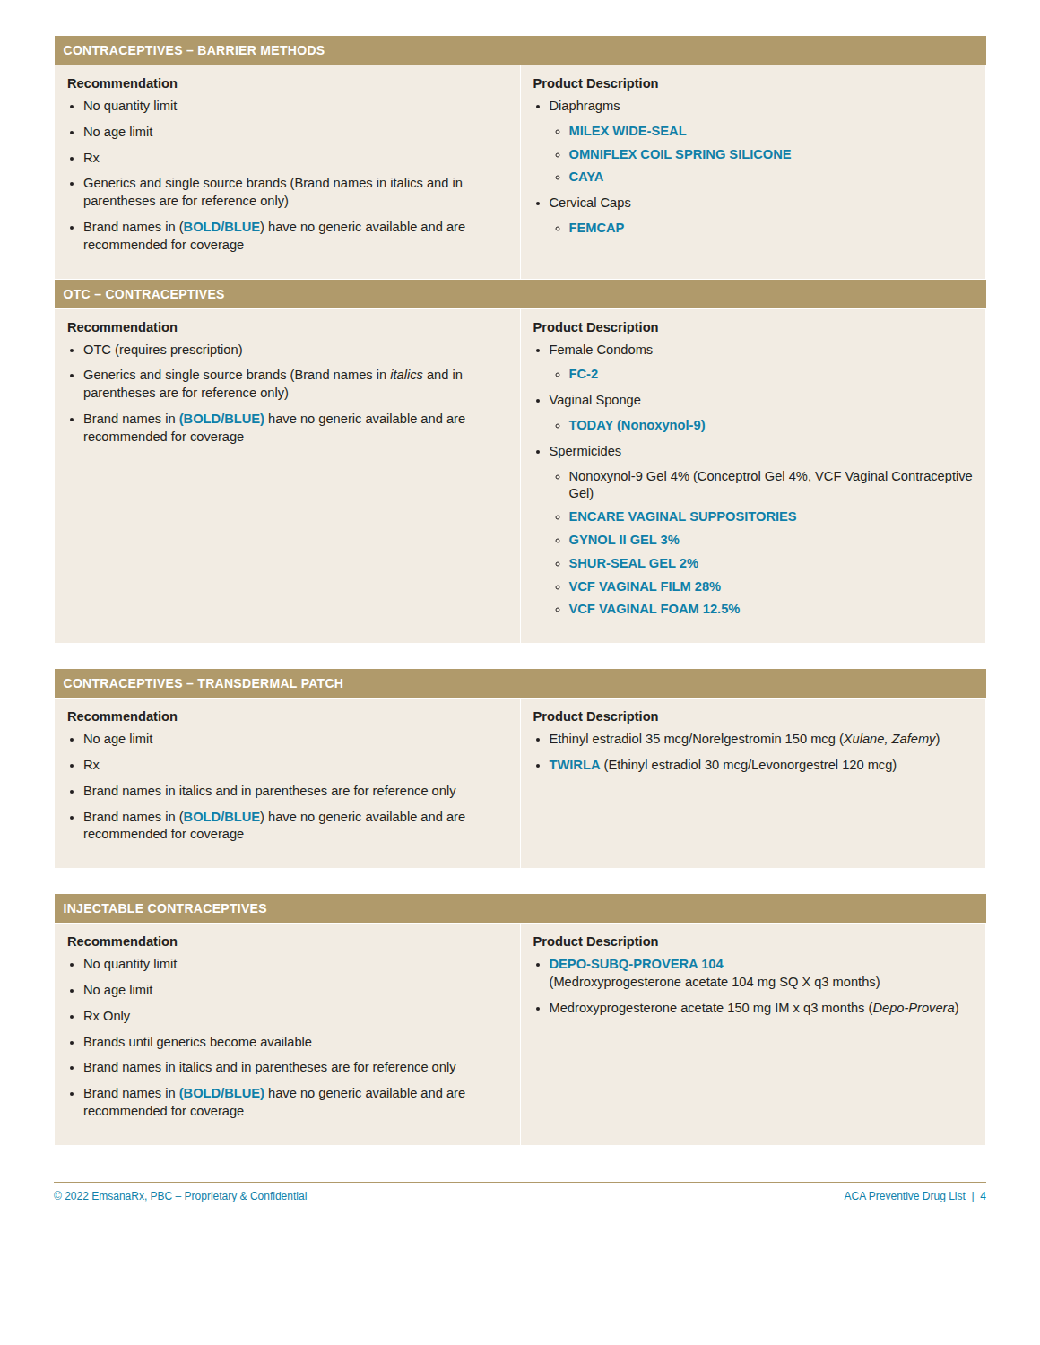| CONTRACEPTIVES – BARRIER METHODS |
| --- |
| Recommendation No quantity limit No age limit Rx Generics and single source brands (Brand names in italics and in parentheses are for reference only) Brand names in ( BOLD/BLUE ) have no generic available and are recommended for coverage | Product Description Diaphragms MILEX WIDE-SEAL OMNIFLEX COIL SPRING SILICONE CAYA Cervical Caps FEMCAP |
| OTC – CONTRACEPTIVES |
| Recommendation OTC (requires prescription) Generics and single source brands (Brand names in italics and in parentheses are for reference only) Brand names in (BOLD/BLUE) have no generic available and are recommended for coverage | Product Description Female Condoms FC-2 Vaginal Sponge TODAY (Nonoxynol-9) Spermicides Nonoxynol-9 Gel 4% (Conceptrol Gel 4%, VCF Vaginal Contraceptive Gel) ENCARE VAGINAL SUPPOSITORIES GYNOL II GEL 3% SHUR-SEAL GEL 2% VCF VAGINAL FILM 28% VCF VAGINAL FOAM 12.5% |
| CONTRACEPTIVES – TRANSDERMAL PATCH |
| --- |
| Recommendation No age limit Rx Brand names in italics and in parentheses are for reference only Brand names in ( BOLD/BLUE ) have no generic available and are recommended for coverage | Product Description Ethinyl estradiol 35 mcg/Norelgestromin 150 mcg ( Xulane, Zafemy ) TWIRLA (Ethinyl estradiol 30 mcg/Levonorgestrel 120 mcg) |
| INJECTABLE CONTRACEPTIVES |
| --- |
| Recommendation No quantity limit No age limit Rx Only Brands until generics become available Brand names in italics and in parentheses are for reference only Brand names in (BOLD/BLUE) have no generic available and are recommended for coverage | Product Description DEPO-SUBQ-PROVERA 104 (Medroxyprogesterone acetate 104 mg SQ X q3 months) Medroxyprogesterone acetate 150 mg IM x q3 months ( Depo-Provera ) |
© 2022 EmsanaRx, PBC – Proprietary & Confidential
ACA Preventive Drug List | 4